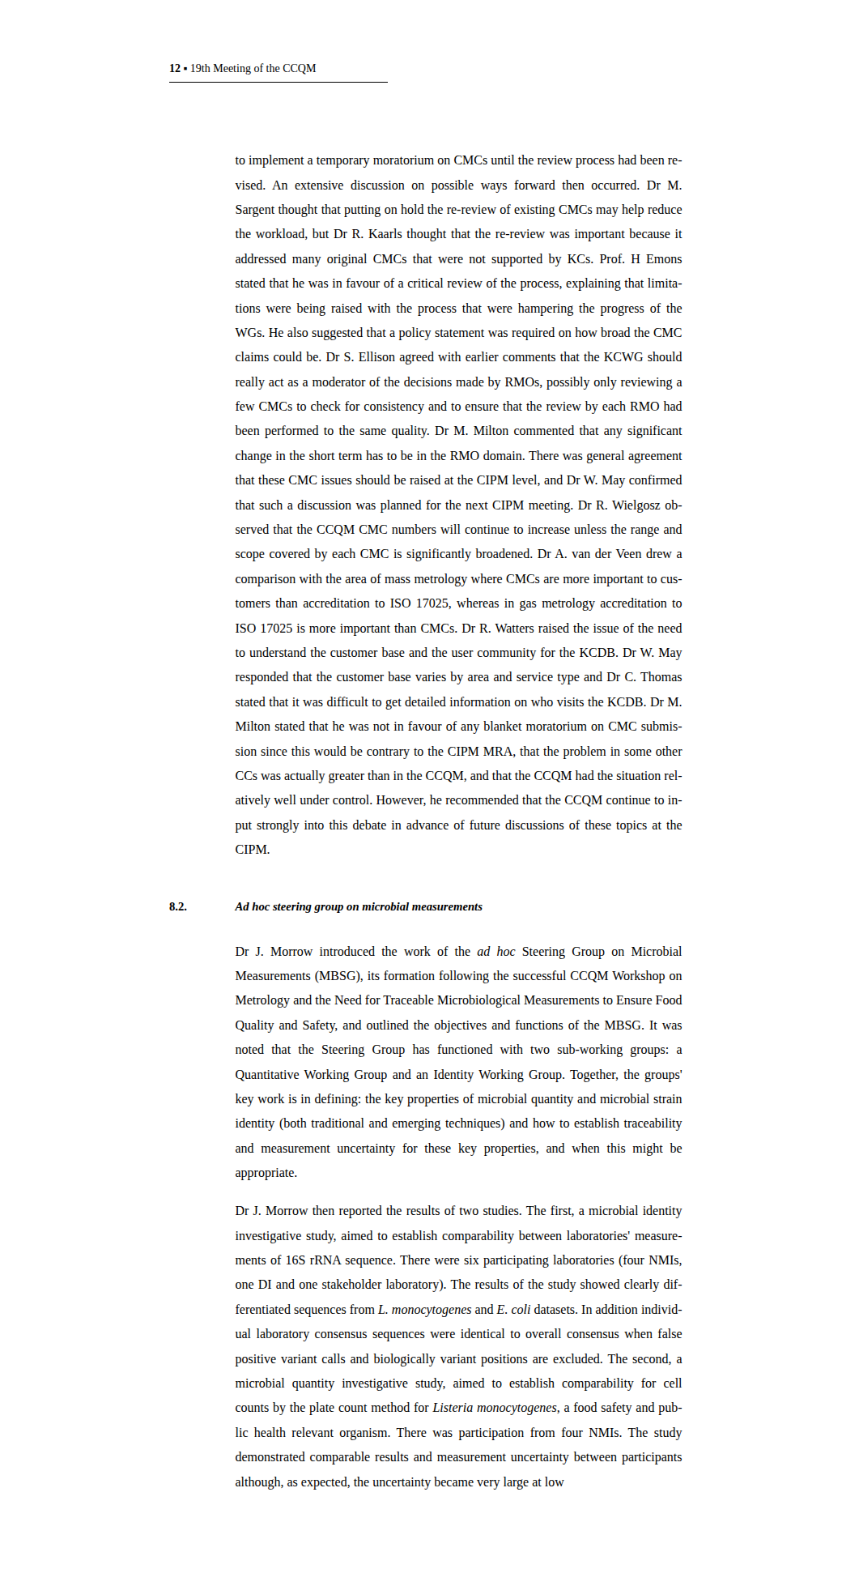12 ▪ 19th Meeting of the CCQM
to implement a temporary moratorium on CMCs until the review process had been revised. An extensive discussion on possible ways forward then occurred. Dr M. Sargent thought that putting on hold the re-review of existing CMCs may help reduce the workload, but Dr R. Kaarls thought that the re-review was important because it addressed many original CMCs that were not supported by KCs. Prof. H Emons stated that he was in favour of a critical review of the process, explaining that limitations were being raised with the process that were hampering the progress of the WGs. He also suggested that a policy statement was required on how broad the CMC claims could be. Dr S. Ellison agreed with earlier comments that the KCWG should really act as a moderator of the decisions made by RMOs, possibly only reviewing a few CMCs to check for consistency and to ensure that the review by each RMO had been performed to the same quality. Dr M. Milton commented that any significant change in the short term has to be in the RMO domain. There was general agreement that these CMC issues should be raised at the CIPM level, and Dr W. May confirmed that such a discussion was planned for the next CIPM meeting. Dr R. Wielgosz observed that the CCQM CMC numbers will continue to increase unless the range and scope covered by each CMC is significantly broadened. Dr A. van der Veen drew a comparison with the area of mass metrology where CMCs are more important to customers than accreditation to ISO 17025, whereas in gas metrology accreditation to ISO 17025 is more important than CMCs. Dr R. Watters raised the issue of the need to understand the customer base and the user community for the KCDB. Dr W. May responded that the customer base varies by area and service type and Dr C. Thomas stated that it was difficult to get detailed information on who visits the KCDB. Dr M. Milton stated that he was not in favour of any blanket moratorium on CMC submission since this would be contrary to the CIPM MRA, that the problem in some other CCs was actually greater than in the CCQM, and that the CCQM had the situation relatively well under control. However, he recommended that the CCQM continue to input strongly into this debate in advance of future discussions of these topics at the CIPM.
8.2. Ad hoc steering group on microbial measurements
Dr J. Morrow introduced the work of the ad hoc Steering Group on Microbial Measurements (MBSG), its formation following the successful CCQM Workshop on Metrology and the Need for Traceable Microbiological Measurements to Ensure Food Quality and Safety, and outlined the objectives and functions of the MBSG. It was noted that the Steering Group has functioned with two sub-working groups: a Quantitative Working Group and an Identity Working Group. Together, the groups' key work is in defining: the key properties of microbial quantity and microbial strain identity (both traditional and emerging techniques) and how to establish traceability and measurement uncertainty for these key properties, and when this might be appropriate.
Dr J. Morrow then reported the results of two studies. The first, a microbial identity investigative study, aimed to establish comparability between laboratories' measurements of 16S rRNA sequence. There were six participating laboratories (four NMIs, one DI and one stakeholder laboratory). The results of the study showed clearly differentiated sequences from L. monocytogenes and E. coli datasets. In addition individual laboratory consensus sequences were identical to overall consensus when false positive variant calls and biologically variant positions are excluded. The second, a microbial quantity investigative study, aimed to establish comparability for cell counts by the plate count method for Listeria monocytogenes, a food safety and public health relevant organism. There was participation from four NMIs. The study demonstrated comparable results and measurement uncertainty between participants although, as expected, the uncertainty became very large at low